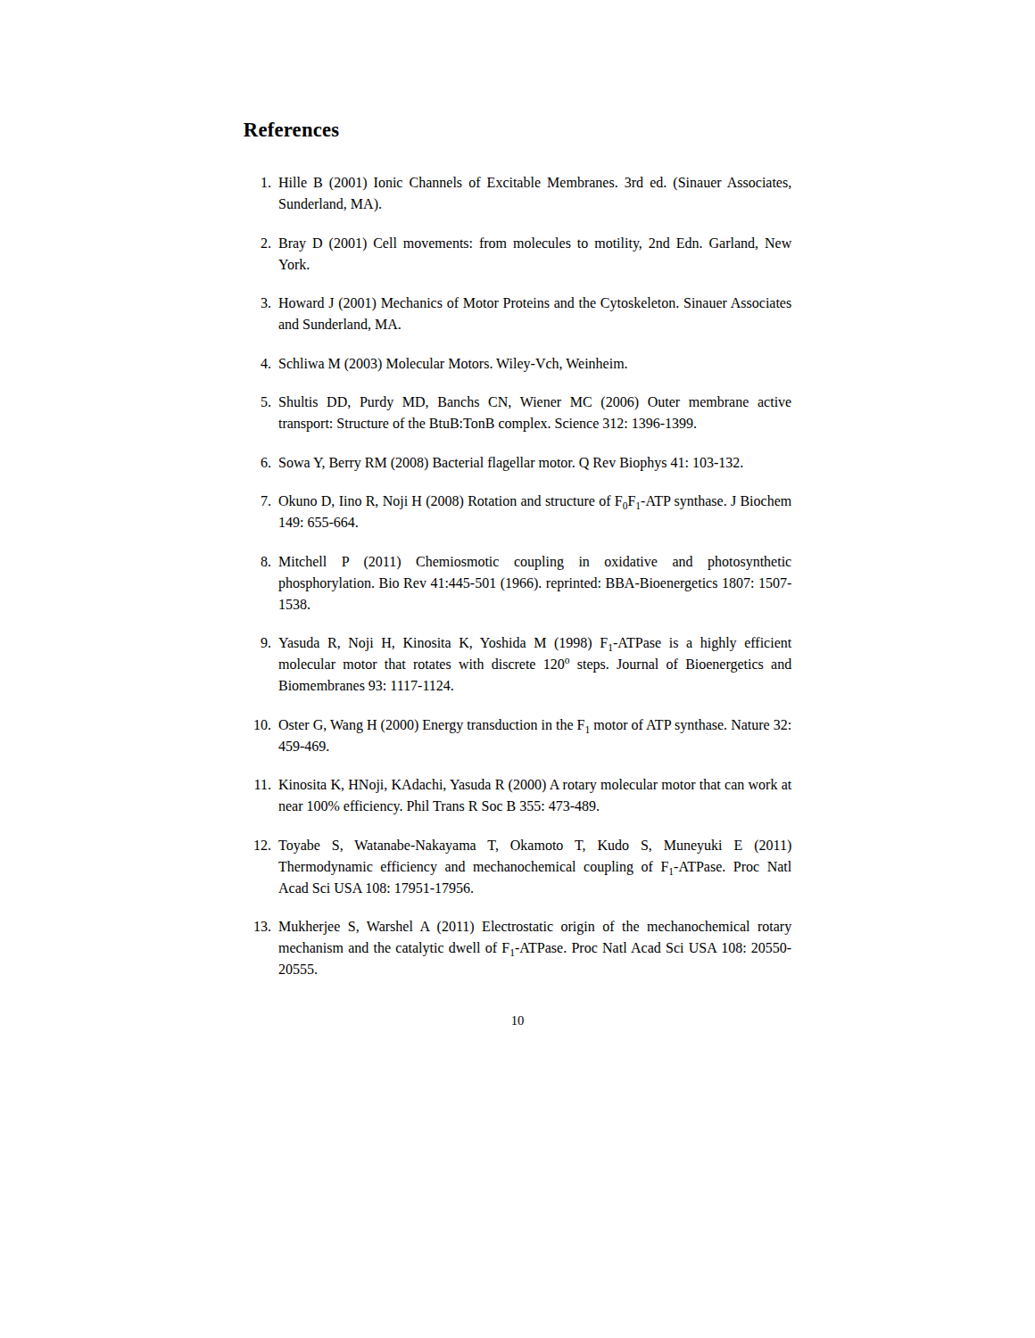References
Hille B (2001) Ionic Channels of Excitable Membranes. 3rd ed. (Sinauer Associates, Sunderland, MA).
Bray D (2001) Cell movements: from molecules to motility, 2nd Edn. Garland, New York.
Howard J (2001) Mechanics of Motor Proteins and the Cytoskeleton. Sinauer Associates and Sunderland, MA.
Schliwa M (2003) Molecular Motors. Wiley-Vch, Weinheim.
Shultis DD, Purdy MD, Banchs CN, Wiener MC (2006) Outer membrane active transport: Structure of the BtuB:TonB complex. Science 312: 1396-1399.
Sowa Y, Berry RM (2008) Bacterial flagellar motor. Q Rev Biophys 41: 103-132.
Okuno D, Iino R, Noji H (2008) Rotation and structure of F0F1-ATP synthase. J Biochem 149: 655-664.
Mitchell P (2011) Chemiosmotic coupling in oxidative and photosynthetic phosphorylation. Bio Rev 41:445-501 (1966). reprinted: BBA-Bioenergetics 1807: 1507-1538.
Yasuda R, Noji H, Kinosita K, Yoshida M (1998) F1-ATPase is a highly efficient molecular motor that rotates with discrete 120o steps. Journal of Bioenergetics and Biomembranes 93: 1117-1124.
Oster G, Wang H (2000) Energy transduction in the F1 motor of ATP synthase. Nature 32: 459-469.
Kinosita K, HNoji, KAdachi, Yasuda R (2000) A rotary molecular motor that can work at near 100% efficiency. Phil Trans R Soc B 355: 473-489.
Toyabe S, Watanabe-Nakayama T, Okamoto T, Kudo S, Muneyuki E (2011) Thermodynamic efficiency and mechanochemical coupling of F1-ATPase. Proc Natl Acad Sci USA 108: 17951-17956.
Mukherjee S, Warshel A (2011) Electrostatic origin of the mechanochemical rotary mechanism and the catalytic dwell of F1-ATPase. Proc Natl Acad Sci USA 108: 20550-20555.
10